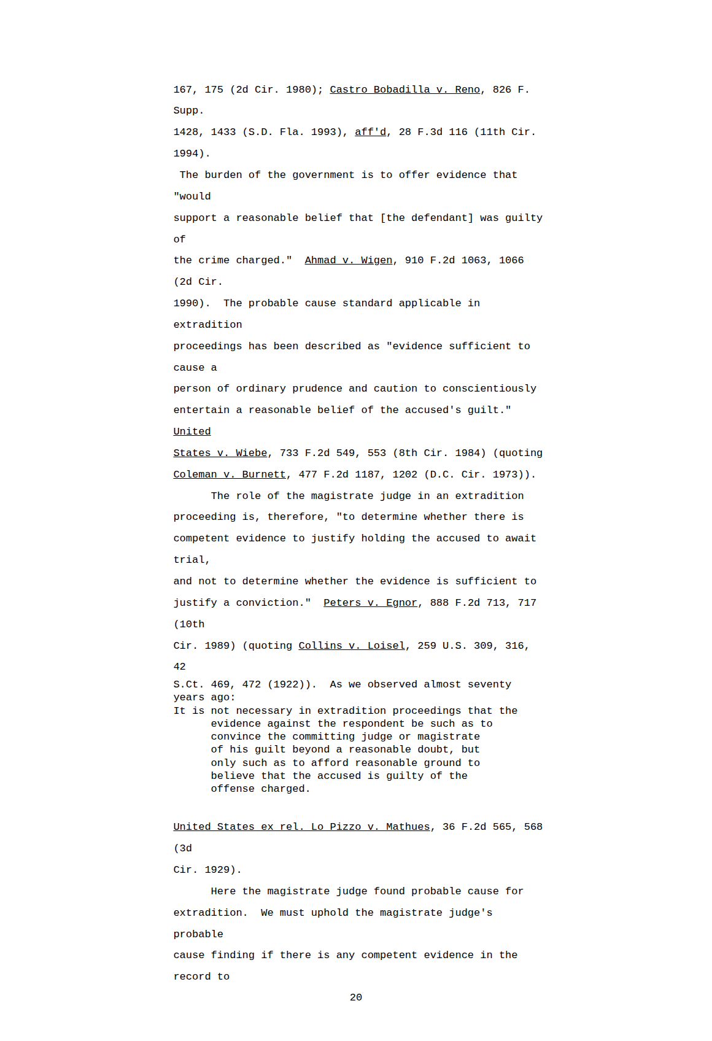167, 175 (2d Cir. 1980); Castro Bobadilla v. Reno, 826 F. Supp.
1428, 1433 (S.D. Fla. 1993), aff'd, 28 F.3d 116 (11th Cir. 1994).
The burden of the government is to offer evidence that "would
support a reasonable belief that [the defendant] was guilty of
the crime charged." Ahmad v. Wigen, 910 F.2d 1063, 1066 (2d Cir.
1990). The probable cause standard applicable in extradition
proceedings has been described as "evidence sufficient to cause a
person of ordinary prudence and caution to conscientiously
entertain a reasonable belief of the accused's guilt." United
States v. Wiebe, 733 F.2d 549, 553 (8th Cir. 1984) (quoting
Coleman v. Burnett, 477 F.2d 1187, 1202 (D.C. Cir. 1973)).
The role of the magistrate judge in an extradition
proceeding is, therefore, "to determine whether there is
competent evidence to justify holding the accused to await trial,
and not to determine whether the evidence is sufficient to
justify a conviction." Peters v. Egnor, 888 F.2d 713, 717 (10th
Cir. 1989) (quoting Collins v. Loisel, 259 U.S. 309, 316, 42
S.Ct. 469, 472 (1922)). As we observed almost seventy years ago:
It is not necessary in extradition proceedings that the
evidence against the respondent be such as to
convince the committing judge or magistrate
of his guilt beyond a reasonable doubt, but
only such as to afford reasonable ground to
believe that the accused is guilty of the
offense charged.
United States ex rel. Lo Pizzo v. Mathues, 36 F.2d 565, 568 (3d
Cir. 1929).
Here the magistrate judge found probable cause for
extradition. We must uphold the magistrate judge's probable
cause finding if there is any competent evidence in the record to
20